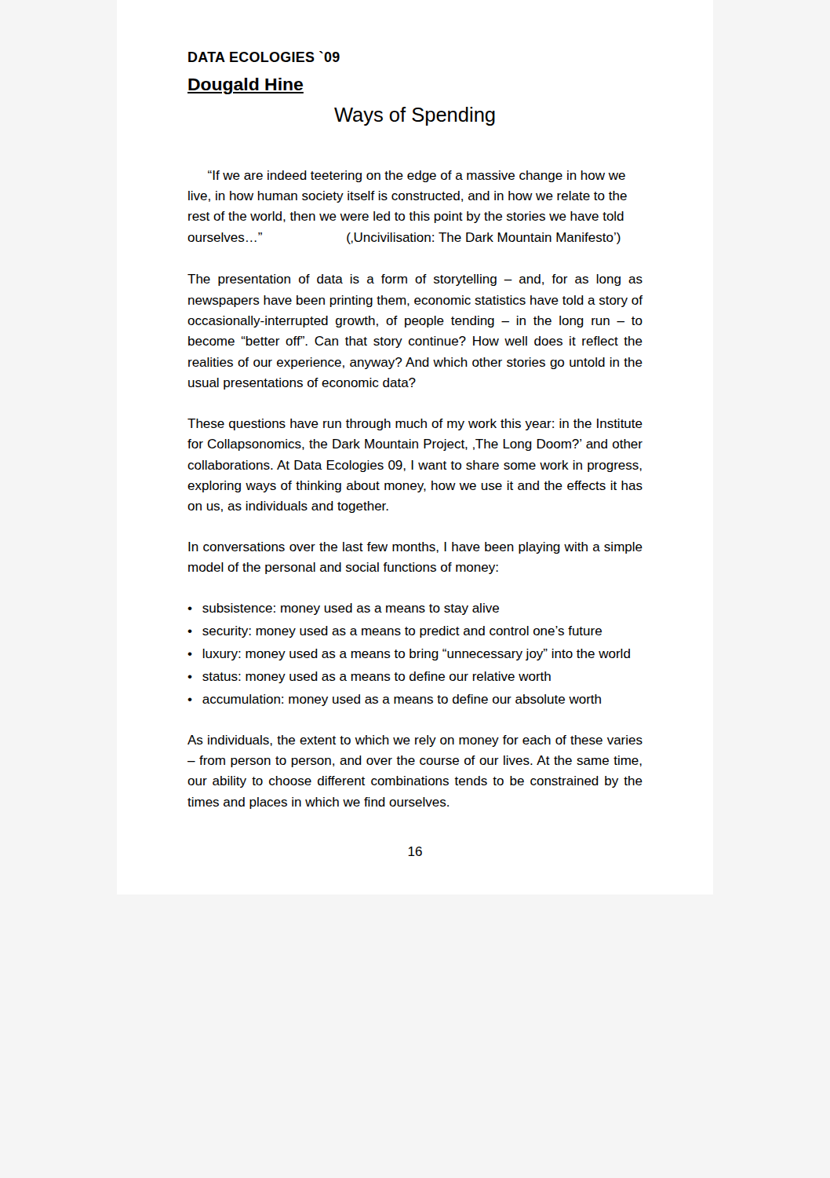DATA ECOLOGIES `09
Dougald Hine
Ways of Spending
“If we are indeed teetering on the edge of a massive change in how we live, in how human society itself is constructed, and in how we relate to the rest of the world, then we were led to this point by the stories we have told ourselves…” (‚Uncivilisation: The Dark Mountain Manifesto’)
The presentation of data is a form of storytelling – and, for as long as newspapers have been printing them, economic statistics have told a story of occasionally-interrupted growth, of people tending – in the long run – to become “better off”. Can that story continue? How well does it reflect the realities of our experience, anyway? And which other stories go untold in the usual presentations of economic data?
These questions have run through much of my work this year: in the Institute for Collapsonomics, the Dark Mountain Project, ‚The Long Doom?’ and other collaborations. At Data Ecologies 09, I want to share some work in progress, exploring ways of thinking about money, how we use it and the effects it has on us, as individuals and together.
In conversations over the last few months, I have been playing with a simple model of the personal and social functions of money:
subsistence: money used as a means to stay alive
security: money used as a means to predict and control one’s future
luxury: money used as a means to bring “unnecessary joy” into the world
status: money used as a means to define our relative worth
accumulation: money used as a means to define our absolute worth
As individuals, the extent to which we rely on money for each of these varies – from person to person, and over the course of our lives. At the same time, our ability to choose different combinations tends to be constrained by the times and places in which we find ourselves.
16